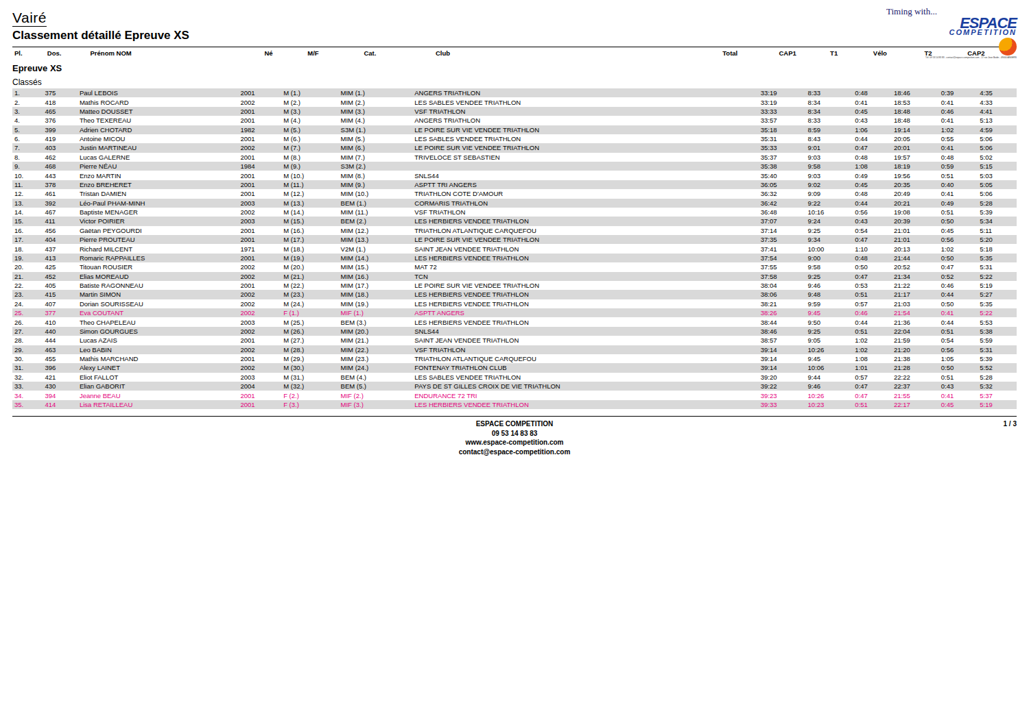Vairé
Classement détaillé Epreuve XS
Timing with... ESPACECOMPETITION Tél. 09 53 14 83 83 - contact@espace-competition.com - 17 rue Jean Bodin - 49000 ANGERS
| Pl. | Dos. | Prénom NOM | Né | M/F | Cat. | Club | Total | CAP1 | T1 | Vélo | T2 | CAP2 |
| --- | --- | --- | --- | --- | --- | --- | --- | --- | --- | --- | --- | --- |
Epreuve XS
Classés
| 1. | 375 | Paul LEBOIS | 2001 | M (1.) | MIM (1.) | ANGERS TRIATHLON | 33:19 | 8:33 | 0:48 | 18:46 | 0:39 | 4:35 |
| 2. | 418 | Mathis ROCARD | 2002 | M (2.) | MIM (2.) | LES SABLES VENDEE TRIATHLON | 33:19 | 8:34 | 0:41 | 18:53 | 0:41 | 4:33 |
| 3. | 465 | Matteo DOUSSET | 2001 | M (3.) | MIM (3.) | VSF TRIATHLON | 33:33 | 8:34 | 0:45 | 18:48 | 0:46 | 4:41 |
| 4. | 376 | Theo TEXEREAU | 2001 | M (4.) | MIM (4.) | ANGERS TRIATHLON | 33:57 | 8:33 | 0:43 | 18:48 | 0:41 | 5:13 |
| 5. | 399 | Adrien CHOTARD | 1982 | M (5.) | S3M (1.) | LE POIRE SUR VIE VENDEE TRIATHLON | 35:18 | 8:59 | 1:06 | 19:14 | 1:02 | 4:59 |
| 6. | 419 | Antoine MICOU | 2001 | M (6.) | MIM (5.) | LES SABLES VENDEE TRIATHLON | 35:31 | 8:43 | 0:44 | 20:05 | 0:55 | 5:06 |
| 7. | 403 | Justin MARTINEAU | 2002 | M (7.) | MIM (6.) | LE POIRE SUR VIE VENDEE TRIATHLON | 35:33 | 9:01 | 0:47 | 20:01 | 0:41 | 5:06 |
| 8. | 462 | Lucas GALERNE | 2001 | M (8.) | MIM (7.) | TRIVELOCE ST SEBASTIEN | 35:37 | 9:03 | 0:48 | 19:57 | 0:48 | 5:02 |
| 9. | 468 | Pierre NÉAU | 1984 | M (9.) | S3M (2.) | | 35:38 | 9:58 | 1:08 | 18:19 | 0:59 | 5:15 |
| 10. | 443 | Enzo MARTIN | 2001 | M (10.) | MIM (8.) | SNLS44 | 35:40 | 9:03 | 0:49 | 19:56 | 0:51 | 5:03 |
| 11. | 378 | Enzo BREHERET | 2001 | M (11.) | MIM (9.) | ASPTT TRI ANGERS | 36:05 | 9:02 | 0:45 | 20:35 | 0:40 | 5:05 |
| 12. | 461 | Tristan DAMIEN | 2001 | M (12.) | MIM (10.) | TRIATHLON COTE D'AMOUR | 36:32 | 9:09 | 0:48 | 20:49 | 0:41 | 5:06 |
| 13. | 392 | Léo-Paul PHAM-MINH | 2003 | M (13.) | BEM (1.) | CORMARIS TRIATHLON | 36:42 | 9:22 | 0:44 | 20:21 | 0:49 | 5:28 |
| 14. | 467 | Baptiste MENAGER | 2002 | M (14.) | MIM (11.) | VSF TRIATHLON | 36:48 | 10:16 | 0:56 | 19:08 | 0:51 | 5:39 |
| 15. | 411 | Victor POIRIER | 2003 | M (15.) | BEM (2.) | LES HERBIERS VENDEE TRIATHLON | 37:07 | 9:24 | 0:43 | 20:39 | 0:50 | 5:34 |
| 16. | 456 | Gaëtan PEYGOURDI | 2001 | M (16.) | MIM (12.) | TRIATHLON ATLANTIQUE CARQUEFOU | 37:14 | 9:25 | 0:54 | 21:01 | 0:45 | 5:11 |
| 17. | 404 | Pierre PROUTEAU | 2001 | M (17.) | MIM (13.) | LE POIRE SUR VIE VENDEE TRIATHLON | 37:35 | 9:34 | 0:47 | 21:01 | 0:56 | 5:20 |
| 18. | 437 | Richard MILCENT | 1971 | M (18.) | V2M (1.) | SAINT JEAN VENDEE TRIATHLON | 37:41 | 10:00 | 1:10 | 20:13 | 1:02 | 5:18 |
| 19. | 413 | Romaric RAPPAILLES | 2001 | M (19.) | MIM (14.) | LES HERBIERS VENDEE TRIATHLON | 37:54 | 9:00 | 0:48 | 21:44 | 0:50 | 5:35 |
| 20. | 425 | Titouan ROUSIER | 2002 | M (20.) | MIM (15.) | MAT 72 | 37:55 | 9:58 | 0:50 | 20:52 | 0:47 | 5:31 |
| 21. | 452 | Elias MOREAUD | 2002 | M (21.) | MIM (16.) | TCN | 37:58 | 9:25 | 0:47 | 21:34 | 0:52 | 5:22 |
| 22. | 405 | Batiste RAGONNEAU | 2001 | M (22.) | MIM (17.) | LE POIRE SUR VIE VENDEE TRIATHLON | 38:04 | 9:46 | 0:53 | 21:22 | 0:46 | 5:19 |
| 23. | 415 | Martin SIMON | 2002 | M (23.) | MIM (18.) | LES HERBIERS VENDEE TRIATHLON | 38:06 | 9:48 | 0:51 | 21:17 | 0:44 | 5:27 |
| 24. | 407 | Dorian SOURISSEAU | 2002 | M (24.) | MIM (19.) | LES HERBIERS VENDEE TRIATHLON | 38:21 | 9:59 | 0:57 | 21:03 | 0:50 | 5:35 |
| 25. | 377 | Eva COUTANT | 2002 | F (1.) | MIF (1.) | ASPTT ANGERS | 38:26 | 9:45 | 0:46 | 21:54 | 0:41 | 5:22 |
| 26. | 410 | Theo CHAPELEAU | 2003 | M (25.) | BEM (3.) | LES HERBIERS VENDEE TRIATHLON | 38:44 | 9:50 | 0:44 | 21:36 | 0:44 | 5:53 |
| 27. | 440 | Simon GOURGUES | 2002 | M (26.) | MIM (20.) | SNLS44 | 38:46 | 9:25 | 0:51 | 22:04 | 0:51 | 5:38 |
| 28. | 444 | Lucas AZAIS | 2001 | M (27.) | MIM (21.) | SAINT JEAN VENDEE TRIATHLON | 38:57 | 9:05 | 1:02 | 21:59 | 0:54 | 5:59 |
| 29. | 463 | Leo BABIN | 2002 | M (28.) | MIM (22.) | VSF TRIATHLON | 39:14 | 10:26 | 1:02 | 21:20 | 0:56 | 5:31 |
| 30. | 455 | Mathis MARCHAND | 2001 | M (29.) | MIM (23.) | TRIATHLON ATLANTIQUE CARQUEFOU | 39:14 | 9:45 | 1:08 | 21:38 | 1:05 | 5:39 |
| 31. | 396 | Alexy LAINET | 2002 | M (30.) | MIM (24.) | FONTENAY TRIATHLON CLUB | 39:14 | 10:06 | 1:01 | 21:28 | 0:50 | 5:52 |
| 32. | 421 | Eliot FALLOT | 2003 | M (31.) | BEM (4.) | LES SABLES VENDEE TRIATHLON | 39:20 | 9:44 | 0:57 | 22:22 | 0:51 | 5:28 |
| 33. | 430 | Elian GABORIT | 2004 | M (32.) | BEM (5.) | PAYS DE ST GILLES CROIX DE VIE TRIATHLON | 39:22 | 9:46 | 0:47 | 22:37 | 0:43 | 5:32 |
| 34. | 394 | Jeanne BEAU | 2001 | F (2.) | MIF (2.) | ENDURANCE 72 TRI | 39:23 | 10:26 | 0:47 | 21:55 | 0:41 | 5:37 |
| 35. | 414 | Lisa RETAILLEAU | 2001 | F (3.) | MIF (3.) | LES HERBIERS VENDEE TRIATHLON | 39:33 | 10:23 | 0:51 | 22:17 | 0:45 | 5:19 |
1 / 3
ESPACE COMPETITION
09 53 14 83 83
www.espace-competition.com
contact@espace-competition.com